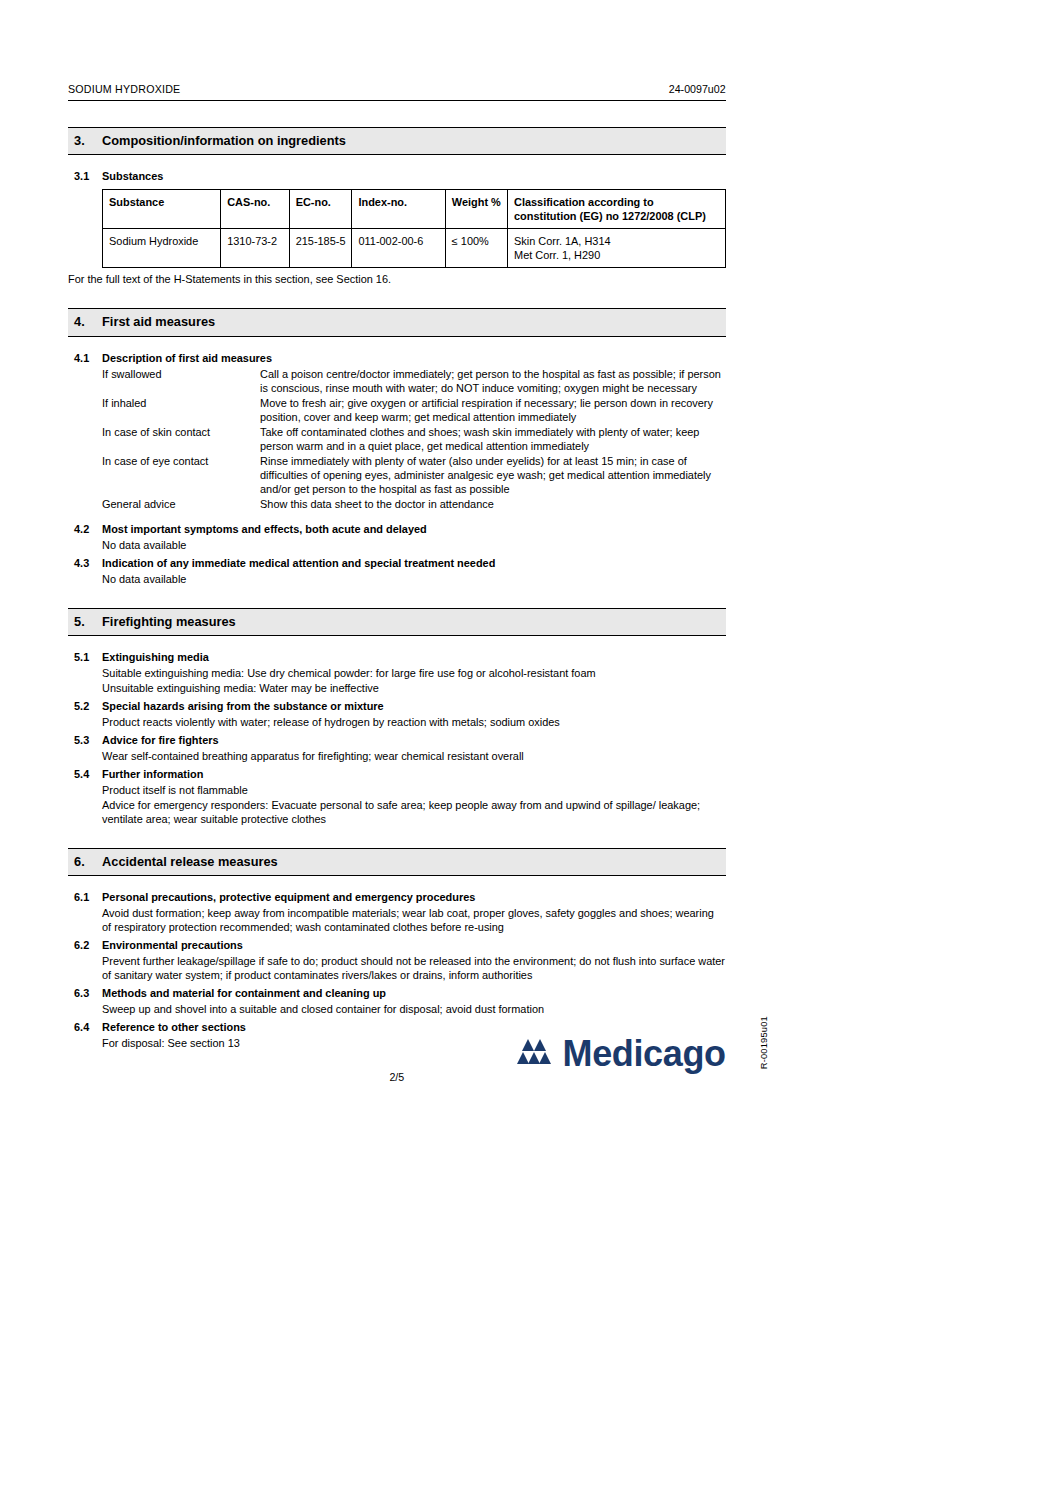SODIUM HYDROXIDE
24-0097u02
3. Composition/information on ingredients
3.1 Substances
| Substance | CAS-no. | EC-no. | Index-no. | Weight % | Classification according to constitution (EG) no 1272/2008 (CLP) |
| --- | --- | --- | --- | --- | --- |
| Sodium Hydroxide | 1310-73-2 | 215-185-5 | 011-002-00-6 | ≤ 100% | Skin Corr. 1A, H314 Met Corr. 1, H290 |
For the full text of the H-Statements in this section, see Section 16.
4. First aid measures
4.1 Description of first aid measures
| If swallowed | Call a poison centre/doctor immediately; get person to the hospital as fast as possible; if person is conscious, rinse mouth with water; do NOT induce vomiting; oxygen might be necessary |
| If inhaled | Move to fresh air; give oxygen or artificial respiration if necessary; lie person down in recovery position, cover and keep warm; get medical attention immediately |
| In case of skin contact | Take off contaminated clothes and shoes; wash skin immediately with plenty of water; keep person warm and in a quiet place, get medical attention immediately |
| In case of eye contact | Rinse immediately with plenty of water (also under eyelids) for at least 15 min; in case of difficulties of opening eyes, administer analgesic eye wash; get medical attention immediately and/or get person to the hospital as fast as possible |
| General advice | Show this data sheet to the doctor in attendance |
4.2 Most important symptoms and effects, both acute and delayed
No data available
4.3 Indication of any immediate medical attention and special treatment needed
No data available
5. Firefighting measures
5.1 Extinguishing media
Suitable extinguishing media: Use dry chemical powder: for large fire use fog or alcohol-resistant foam
Unsuitable extinguishing media: Water may be ineffective
5.2 Special hazards arising from the substance or mixture
Product reacts violently with water; release of hydrogen by reaction with metals; sodium oxides
5.3 Advice for fire fighters
Wear self-contained breathing apparatus for firefighting; wear chemical resistant overall
5.4 Further information
Product itself is not flammable
Advice for emergency responders: Evacuate personal to safe area; keep people away from and upwind of spillage/ leakage; ventilate area; wear suitable protective clothes
6. Accidental release measures
6.1 Personal precautions, protective equipment and emergency procedures
Avoid dust formation; keep away from incompatible materials; wear lab coat, proper gloves, safety goggles and shoes; wearing of respiratory protection recommended; wash contaminated clothes before re-using
6.2 Environmental precautions
Prevent further leakage/spillage if safe to do; product should not be released into the environment; do not flush into surface water of sanitary water system; if product contaminates rivers/lakes or drains, inform authorities
6.3 Methods and material for containment and cleaning up
Sweep up and shovel into a suitable and closed container for disposal; avoid dust formation
6.4 Reference to other sections
For disposal: See section 13
2/5
Medicago
R-00195u01